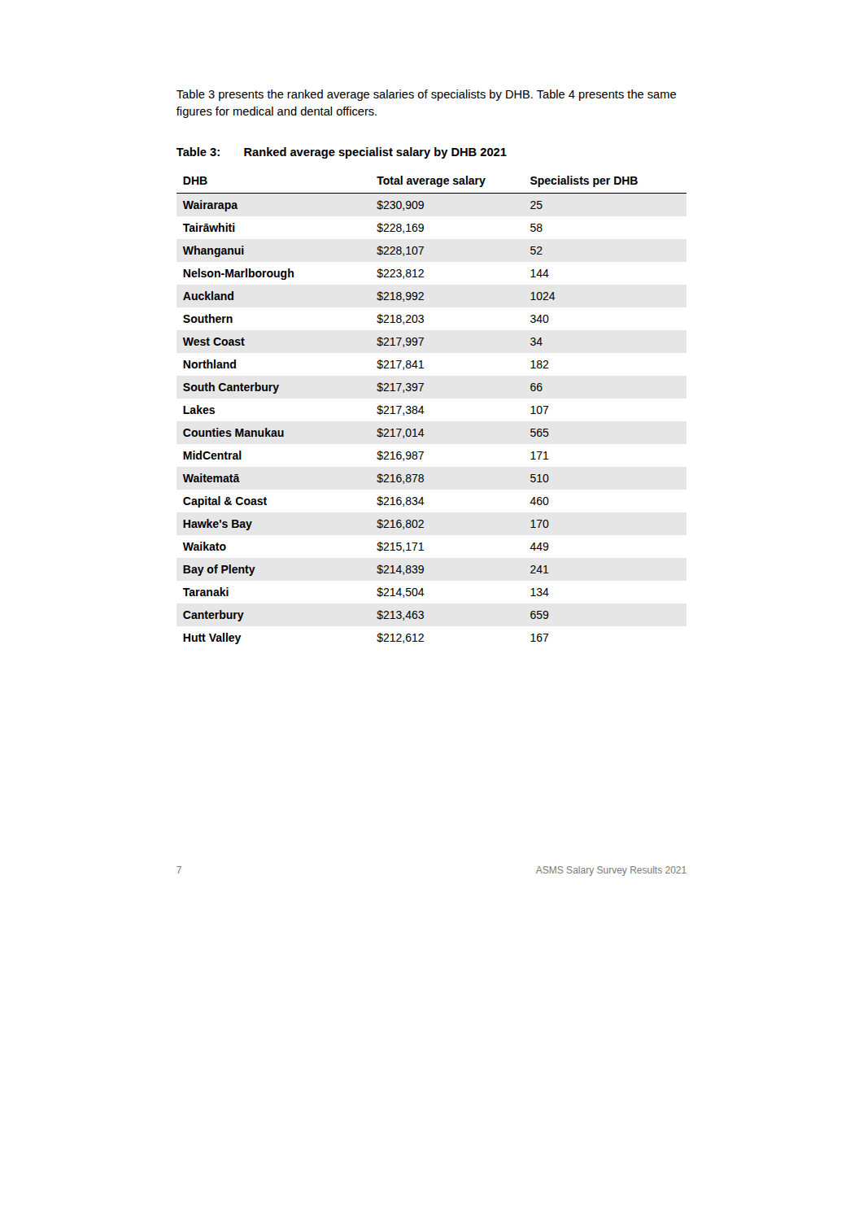Table 3 presents the ranked average salaries of specialists by DHB. Table 4 presents the same figures for medical and dental officers.
Table 3: Ranked average specialist salary by DHB 2021
| DHB | Total average salary | Specialists per DHB |
| --- | --- | --- |
| Wairarapa | $230,909 | 25 |
| Tairāwhiti | $228,169 | 58 |
| Whanganui | $228,107 | 52 |
| Nelson-Marlborough | $223,812 | 144 |
| Auckland | $218,992 | 1024 |
| Southern | $218,203 | 340 |
| West Coast | $217,997 | 34 |
| Northland | $217,841 | 182 |
| South Canterbury | $217,397 | 66 |
| Lakes | $217,384 | 107 |
| Counties Manukau | $217,014 | 565 |
| MidCentral | $216,987 | 171 |
| Waitematā | $216,878 | 510 |
| Capital & Coast | $216,834 | 460 |
| Hawke's Bay | $216,802 | 170 |
| Waikato | $215,171 | 449 |
| Bay of Plenty | $214,839 | 241 |
| Taranaki | $214,504 | 134 |
| Canterbury | $213,463 | 659 |
| Hutt Valley | $212,612 | 167 |
7 ASMS Salary Survey Results 2021